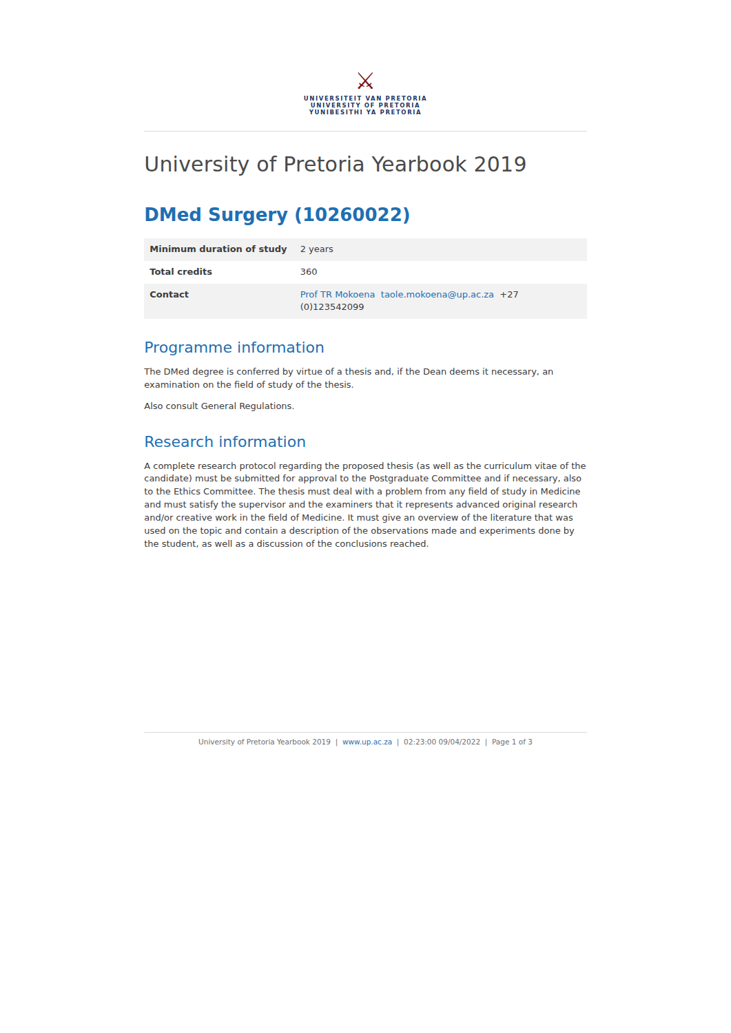⚔ Universiteit van Pretoria University of Pretoria Yunibesithi ya Pretoria
University of Pretoria Yearbook 2019
DMed Surgery (10260022)
| Minimum duration of study | 2 years |
| Total credits | 360 |
| Contact | Prof TR Mokoena taole.mokoena@up.ac.za +27 (0)123542099 |
Programme information
The DMed degree is conferred by virtue of a thesis and, if the Dean deems it necessary, an examination on the field of study of the thesis.
Also consult General Regulations.
Research information
A complete research protocol regarding the proposed thesis (as well as the curriculum vitae of the candidate) must be submitted for approval to the Postgraduate Committee and if necessary, also to the Ethics Committee. The thesis must deal with a problem from any field of study in Medicine and must satisfy the supervisor and the examiners that it represents advanced original research and/or creative work in the field of Medicine. It must give an overview of the literature that was used on the topic and contain a description of the observations made and experiments done by the student, as well as a discussion of the conclusions reached.
University of Pretoria Yearbook 2019 | www.up.ac.za | 02:23:00 09/04/2022 | Page 1 of 3